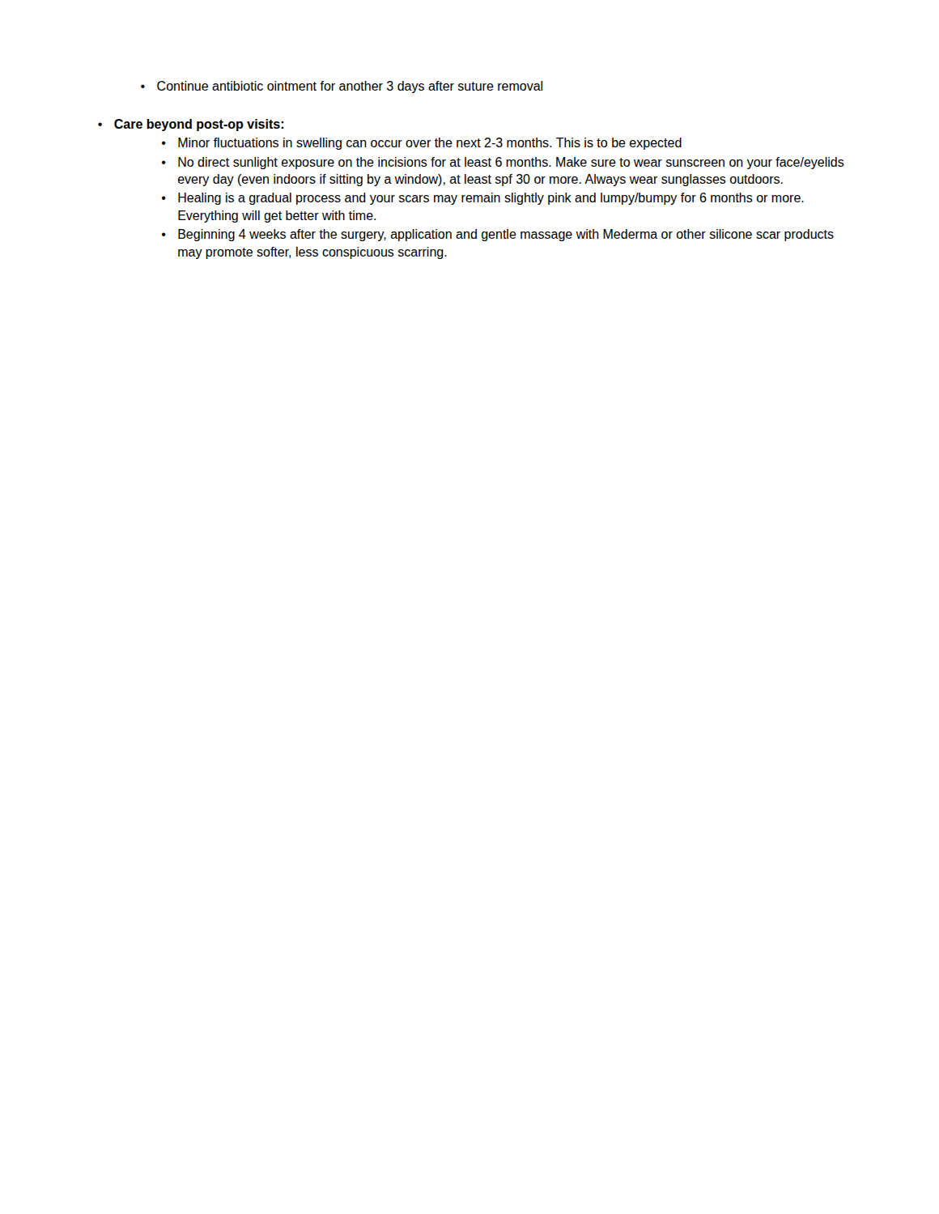Continue antibiotic ointment for another 3 days after suture removal
Care beyond post-op visits:
Minor fluctuations in swelling can occur over the next 2-3 months. This is to be expected
No direct sunlight exposure on the incisions for at least 6 months. Make sure to wear sunscreen on your face/eyelids every day (even indoors if sitting by a window), at least spf 30 or more. Always wear sunglasses outdoors.
Healing is a gradual process and your scars may remain slightly pink and lumpy/bumpy for 6 months or more. Everything will get better with time.
Beginning 4 weeks after the surgery, application and gentle massage with Mederma or other silicone scar products may promote softer, less conspicuous scarring.